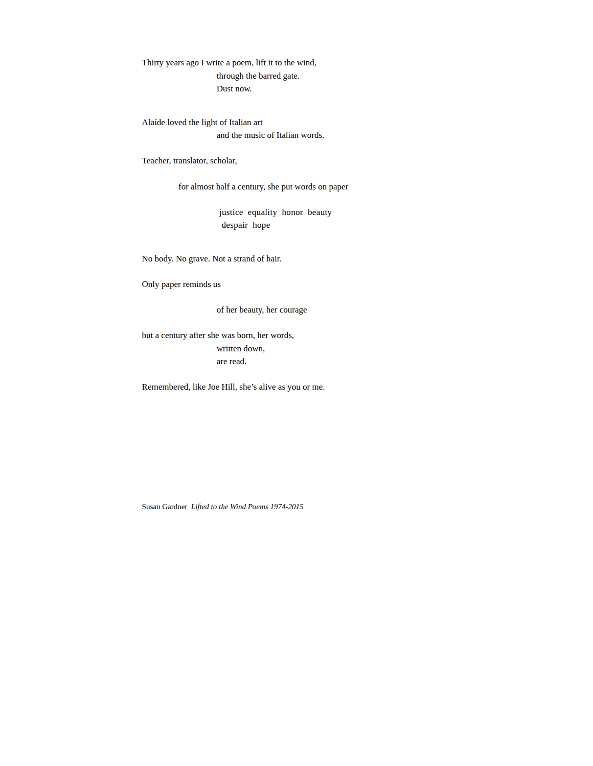Thirty years ago I write a poem, lift it to the wind, through the barred gate. Dust now.
Alaíde loved the light of Italian art and the music of Italian words.
Teacher, translator, scholar,
for almost half a century, she put words on paper
justice equality honor beauty despair hope
No body. No grave. Not a strand of hair.
Only paper reminds us
of her beauty, her courage
but a century after she was born, her words, written down, are read.
Remembered, like Joe Hill, she’s alive as you or me.
Susan Gardner Lifted to the Wind Poems 1974-2015